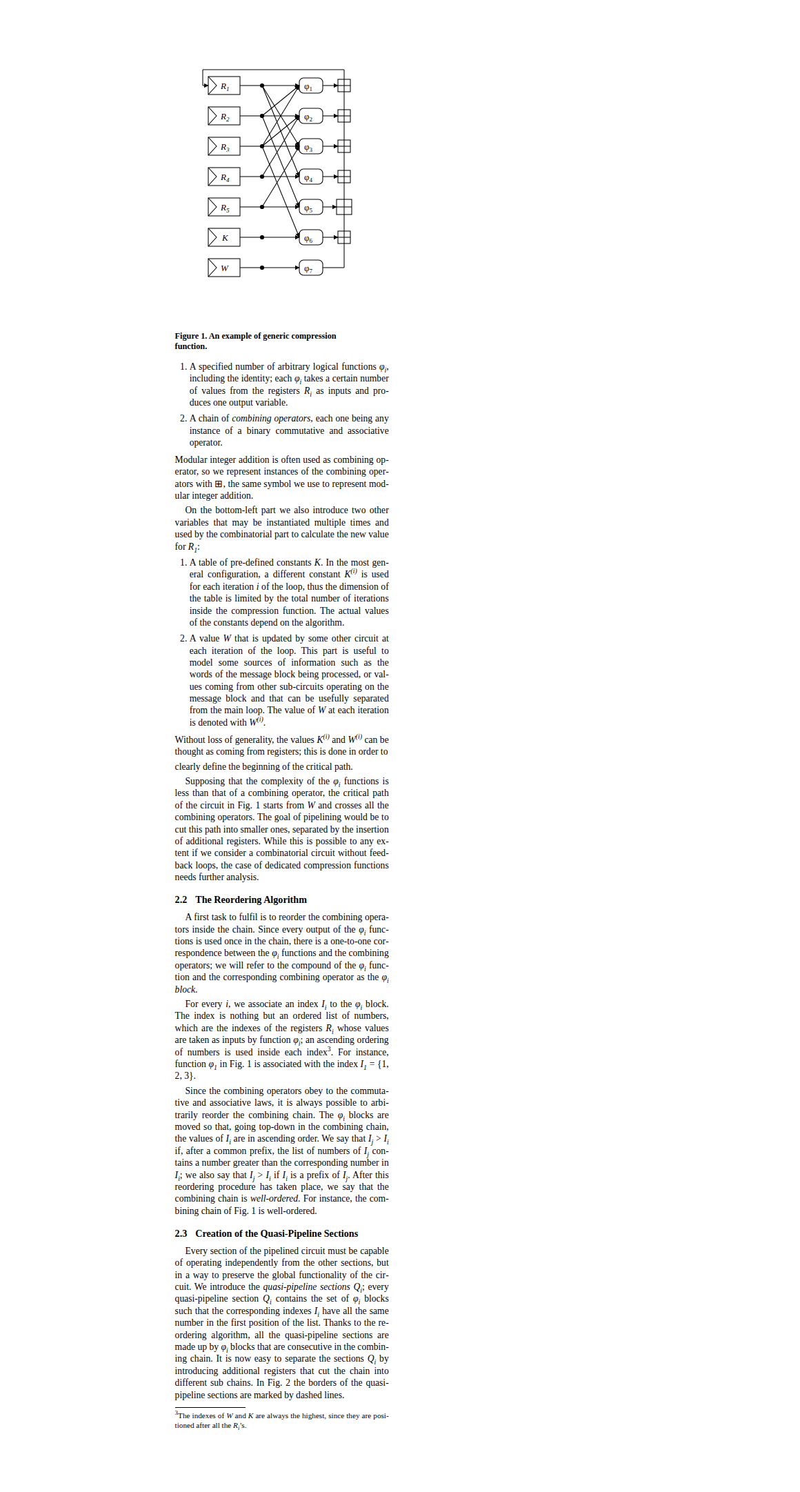R1 R2 R3 R4 R5 K W φ1 φ2 φ3 φ4 φ5 φ6 φ7
Figure 1. An example of generic compression function.
A specified number of arbitrary logical functions φi, including the identity; each φi takes a certain number of values from the registers Ri as inputs and produces one output variable.
A chain of combining operators, each one being any instance of a binary commutative and associative operator.
Modular integer addition is often used as combining operator, so we represent instances of the combining operators with ⊞, the same symbol we use to represent modular integer addition.
On the bottom-left part we also introduce two other variables that may be instantiated multiple times and used by the combinatorial part to calculate the new value for R1:
A table of pre-defined constants K. In the most general configuration, a different constant K(i) is used for each iteration i of the loop, thus the dimension of the table is limited by the total number of iterations inside the compression function. The actual values of the constants depend on the algorithm.
A value W that is updated by some other circuit at each iteration of the loop. This part is useful to model some sources of information such as the words of the message block being processed, or values coming from other sub-circuits operating on the message block and that can be usefully separated from the main loop. The value of W at each iteration is denoted with W(i).
Without loss of generality, the values K(i) and W(i) can be thought as coming from registers; this is done in order to
clearly define the beginning of the critical path.
Supposing that the complexity of the φi functions is less than that of a combining operator, the critical path of the circuit in Fig. 1 starts from W and crosses all the combining operators. The goal of pipelining would be to cut this path into smaller ones, separated by the insertion of additional registers. While this is possible to any extent if we consider a combinatorial circuit without feedback loops, the case of dedicated compression functions needs further analysis.
2.2 The Reordering Algorithm
A first task to fulfil is to reorder the combining operators inside the chain. Since every output of the φi functions is used once in the chain, there is a one-to-one correspondence between the φi functions and the combining operators; we will refer to the compound of the φi function and the corresponding combining operator as the φi block.
For every i, we associate an index Ii to the φi block. The index is nothing but an ordered list of numbers, which are the indexes of the registers Ri whose values are taken as inputs by function φi; an ascending ordering of numbers is used inside each index3. For instance, function φ1 in Fig. 1 is associated with the index I1 = {1, 2, 3}.
Since the combining operators obey to the commutative and associative laws, it is always possible to arbitrarily reorder the combining chain. The φi blocks are moved so that, going top-down in the combining chain, the values of Ii are in ascending order. We say that Ij > Ii if, after a common prefix, the list of numbers of Ij contains a number greater than the corresponding number in Ii; we also say that Ij > Ii if Ii is a prefix of Ij. After this reordering procedure has taken place, we say that the combining chain is well-ordered. For instance, the combining chain of Fig. 1 is well-ordered.
2.3 Creation of the Quasi-Pipeline Sections
Every section of the pipelined circuit must be capable of operating independently from the other sections, but in a way to preserve the global functionality of the circuit. We introduce the quasi-pipeline sections Qi; every quasi-pipeline section Qi contains the set of φi blocks such that the corresponding indexes Ii have all the same number in the first position of the list. Thanks to the reordering algorithm, all the quasi-pipeline sections are made up by φi blocks that are consecutive in the combining chain. It is now easy to separate the sections Qi by introducing additional registers that cut the chain into different sub chains. In Fig. 2 the borders of the quasi-pipeline sections are marked by dashed lines.
3The indexes of W and K are always the highest, since they are positioned after all the Ri’s.